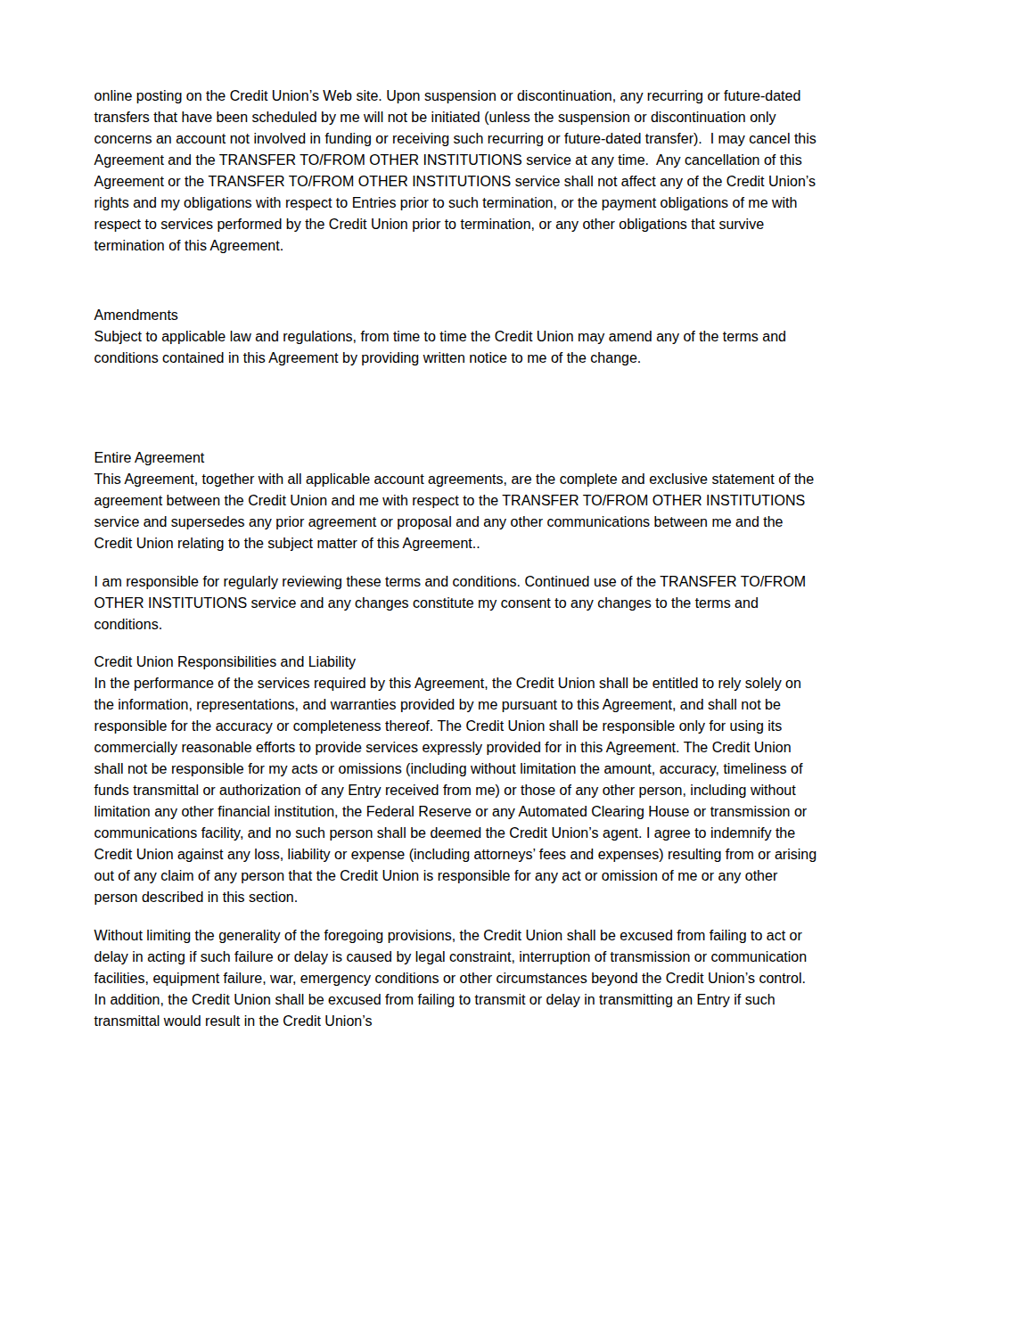online posting on the Credit Union’s Web site. Upon suspension or discontinuation, any recurring or future-dated transfers that have been scheduled by me will not be initiated (unless the suspension or discontinuation only concerns an account not involved in funding or receiving such recurring or future-dated transfer). I may cancel this Agreement and the TRANSFER TO/FROM OTHER INSTITUTIONS service at any time. Any cancellation of this Agreement or the TRANSFER TO/FROM OTHER INSTITUTIONS service shall not affect any of the Credit Union’s rights and my obligations with respect to Entries prior to such termination, or the payment obligations of me with respect to services performed by the Credit Union prior to termination, or any other obligations that survive termination of this Agreement.
Amendments
Subject to applicable law and regulations, from time to time the Credit Union may amend any of the terms and conditions contained in this Agreement by providing written notice to me of the change.
Entire Agreement
This Agreement, together with all applicable account agreements, are the complete and exclusive statement of the agreement between the Credit Union and me with respect to the TRANSFER TO/FROM OTHER INSTITUTIONS service and supersedes any prior agreement or proposal and any other communications between me and the Credit Union relating to the subject matter of this Agreement..
I am responsible for regularly reviewing these terms and conditions. Continued use of the TRANSFER TO/FROM OTHER INSTITUTIONS service and any changes constitute my consent to any changes to the terms and conditions.
Credit Union Responsibilities and Liability
In the performance of the services required by this Agreement, the Credit Union shall be entitled to rely solely on the information, representations, and warranties provided by me pursuant to this Agreement, and shall not be responsible for the accuracy or completeness thereof. The Credit Union shall be responsible only for using its commercially reasonable efforts to provide services expressly provided for in this Agreement. The Credit Union shall not be responsible for my acts or omissions (including without limitation the amount, accuracy, timeliness of funds transmittal or authorization of any Entry received from me) or those of any other person, including without limitation any other financial institution, the Federal Reserve or any Automated Clearing House or transmission or communications facility, and no such person shall be deemed the Credit Union’s agent. I agree to indemnify the Credit Union against any loss, liability or expense (including attorneys’ fees and expenses) resulting from or arising out of any claim of any person that the Credit Union is responsible for any act or omission of me or any other person described in this section.
Without limiting the generality of the foregoing provisions, the Credit Union shall be excused from failing to act or delay in acting if such failure or delay is caused by legal constraint, interruption of transmission or communication facilities, equipment failure, war, emergency conditions or other circumstances beyond the Credit Union’s control. In addition, the Credit Union shall be excused from failing to transmit or delay in transmitting an Entry if such transmittal would result in the Credit Union’s